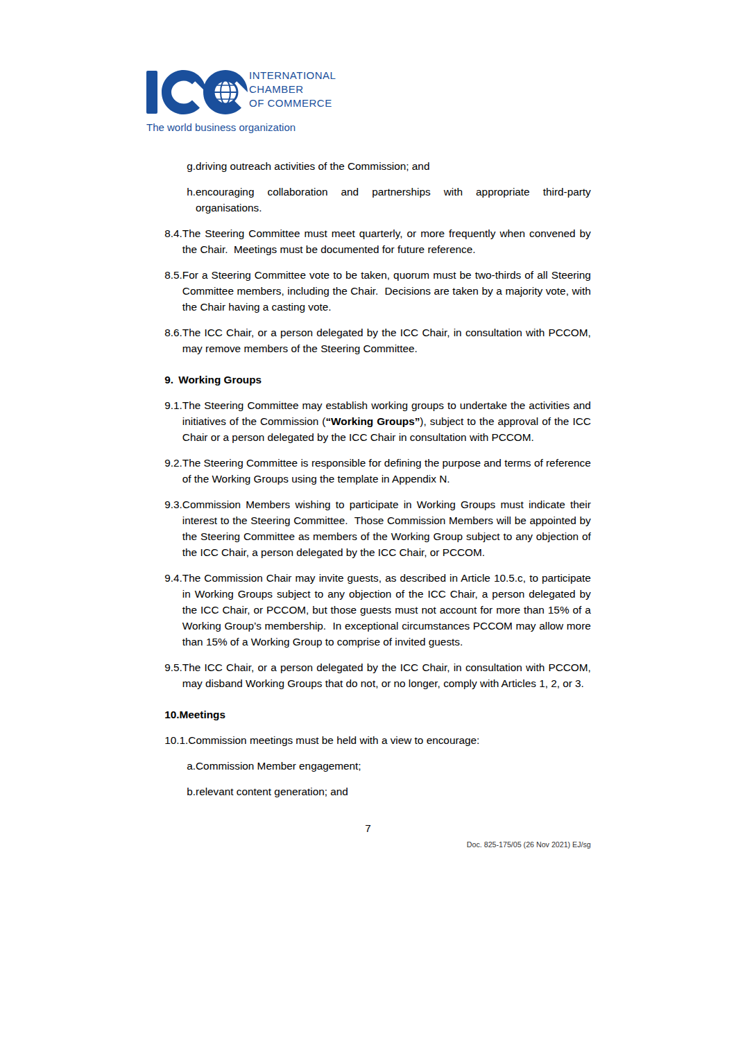INTERNATIONAL CHAMBER OF COMMERCE The world business organization
g.
driving outreach activities of the Commission; and
h.
encouraging collaboration and partnerships with appropriate third-party organisations.
8.4.
The Steering Committee must meet quarterly, or more frequently when convened by the Chair. Meetings must be documented for future reference.
8.5.
For a Steering Committee vote to be taken, quorum must be two-thirds of all Steering Committee members, including the Chair. Decisions are taken by a majority vote, with the Chair having a casting vote.
8.6.
The ICC Chair, or a person delegated by the ICC Chair, in consultation with PCCOM, may remove members of the Steering Committee.
9.
Working Groups
9.1.
The Steering Committee may establish working groups to undertake the activities and initiatives of the Commission (“Working Groups”), subject to the approval of the ICC Chair or a person delegated by the ICC Chair in consultation with PCCOM.
9.2.
The Steering Committee is responsible for defining the purpose and terms of reference of the Working Groups using the template in Appendix N.
9.3.
Commission Members wishing to participate in Working Groups must indicate their interest to the Steering Committee. Those Commission Members will be appointed by the Steering Committee as members of the Working Group subject to any objection of the ICC Chair, a person delegated by the ICC Chair, or PCCOM.
9.4.
The Commission Chair may invite guests, as described in Article 10.5.c, to participate in Working Groups subject to any objection of the ICC Chair, a person delegated by the ICC Chair, or PCCOM, but those guests must not account for more than 15% of a Working Group’s membership. In exceptional circumstances PCCOM may allow more than 15% of a Working Group to comprise of invited guests.
9.5.
The ICC Chair, or a person delegated by the ICC Chair, in consultation with PCCOM, may disband Working Groups that do not, or no longer, comply with Articles 1, 2, or 3.
10.
Meetings
10.1.
Commission meetings must be held with a view to encourage:
a.
Commission Member engagement;
b.
relevant content generation; and
7
Doc. 825-175/05 (26 Nov 2021) EJ/sg